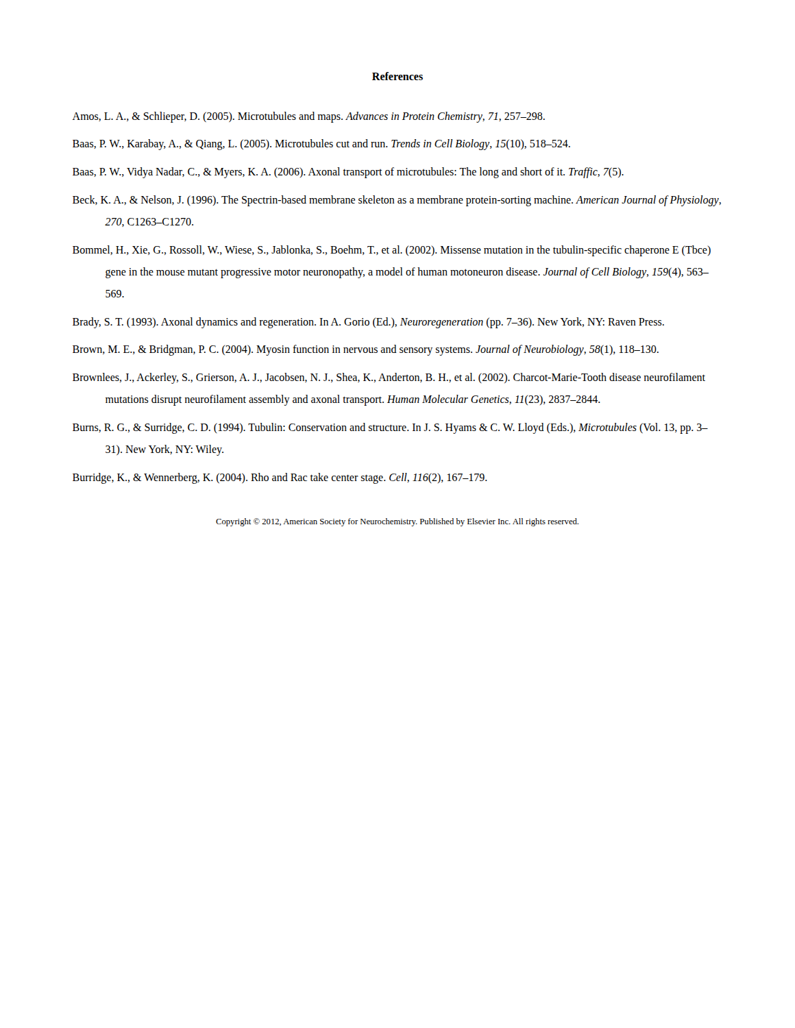References
Amos, L. A., & Schlieper, D. (2005). Microtubules and maps. Advances in Protein Chemistry, 71, 257–298.
Baas, P. W., Karabay, A., & Qiang, L. (2005). Microtubules cut and run. Trends in Cell Biology, 15(10), 518–524.
Baas, P. W., Vidya Nadar, C., & Myers, K. A. (2006). Axonal transport of microtubules: The long and short of it. Traffic, 7(5).
Beck, K. A., & Nelson, J. (1996). The Spectrin-based membrane skeleton as a membrane protein-sorting machine. American Journal of Physiology, 270, C1263–C1270.
Bommel, H., Xie, G., Rossoll, W., Wiese, S., Jablonka, S., Boehm, T., et al. (2002). Missense mutation in the tubulin-specific chaperone E (Tbce) gene in the mouse mutant progressive motor neuronopathy, a model of human motoneuron disease. Journal of Cell Biology, 159(4), 563–569.
Brady, S. T. (1993). Axonal dynamics and regeneration. In A. Gorio (Ed.), Neuroregeneration (pp. 7–36). New York, NY: Raven Press.
Brown, M. E., & Bridgman, P. C. (2004). Myosin function in nervous and sensory systems. Journal of Neurobiology, 58(1), 118–130.
Brownlees, J., Ackerley, S., Grierson, A. J., Jacobsen, N. J., Shea, K., Anderton, B. H., et al. (2002). Charcot-Marie-Tooth disease neurofilament mutations disrupt neurofilament assembly and axonal transport. Human Molecular Genetics, 11(23), 2837–2844.
Burns, R. G., & Surridge, C. D. (1994). Tubulin: Conservation and structure. In J. S. Hyams & C. W. Lloyd (Eds.), Microtubules (Vol. 13, pp. 3–31). New York, NY: Wiley.
Burridge, K., & Wennerberg, K. (2004). Rho and Rac take center stage. Cell, 116(2), 167–179.
Copyright © 2012, American Society for Neurochemistry. Published by Elsevier Inc. All rights reserved.